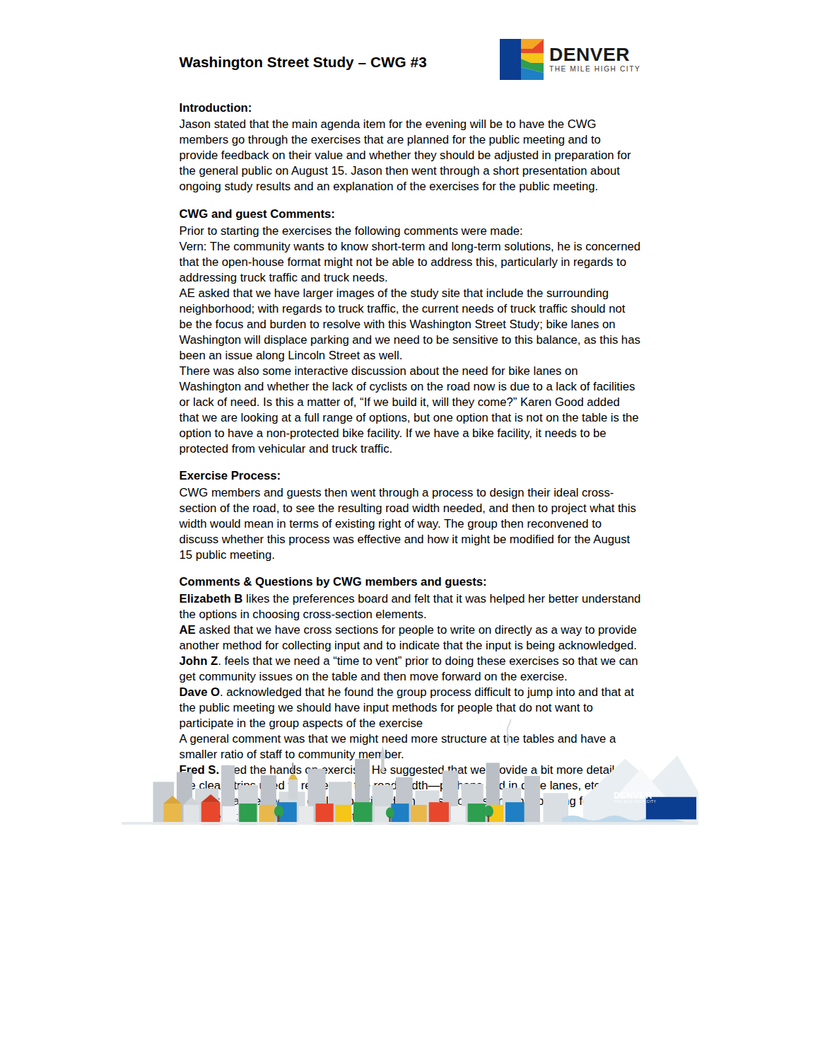Washington Street Study – CWG #3
DENVER
THE MILE HIGH CITY
Introduction:
Jason stated that the main agenda item for the evening will be to have the CWG members go through the exercises that are planned for the public meeting and to provide feedback on their value and whether they should be adjusted in preparation for the general public on August 15. Jason then went through a short presentation about ongoing study results and an explanation of the exercises for the public meeting.
CWG and guest Comments:
Prior to starting the exercises the following comments were made:
Vern: The community wants to know short-term and long-term solutions, he is concerned that the open-house format might not be able to address this, particularly in regards to addressing truck traffic and truck needs.
AE asked that we have larger images of the study site that include the surrounding neighborhood; with regards to truck traffic, the current needs of truck traffic should not be the focus and burden to resolve with this Washington Street Study; bike lanes on Washington will displace parking and we need to be sensitive to this balance, as this has been an issue along Lincoln Street as well.
There was also some interactive discussion about the need for bike lanes on Washington and whether the lack of cyclists on the road now is due to a lack of facilities or lack of need. Is this a matter of, “If we build it, will they come?” Karen Good added that we are looking at a full range of options, but one option that is not on the table is the option to have a non-protected bike facility. If we have a bike facility, it needs to be protected from vehicular and truck traffic.
Exercise Process:
CWG members and guests then went through a process to design their ideal cross-section of the road, to see the resulting road width needed, and then to project what this width would mean in terms of existing right of way. The group then reconvened to discuss whether this process was effective and how it might be modified for the August 15 public meeting.
Comments & Questions by CWG members and guests:
Elizabeth B likes the preferences board and felt that it was helped her better understand the options in choosing cross-section elements.
AE asked that we have cross sections for people to write on directly as a way to provide another method for collecting input and to indicate that the input is being acknowledged.
John Z. feels that we need a “time to vent” prior to doing these exercises so that we can get community issues on the table and then move forward on the exercise.
Dave O. acknowledged that he found the group process difficult to jump into and that at the public meeting we should have input methods for people that do not want to participate in the group aspects of the exercise
A general comment was that we might need more structure at the tables and have a smaller ratio of staff to community member.
Fred S. liked the hands on exercise. He suggested that we provide a bit more detail on the clear strips used to represent the road width—perhaps add in drive lanes, etc. He also felt that we need to explain parking during this process and that parking for the entire length of the road might not be necessary or good.
DENVER
THE MILE HIGH CITY